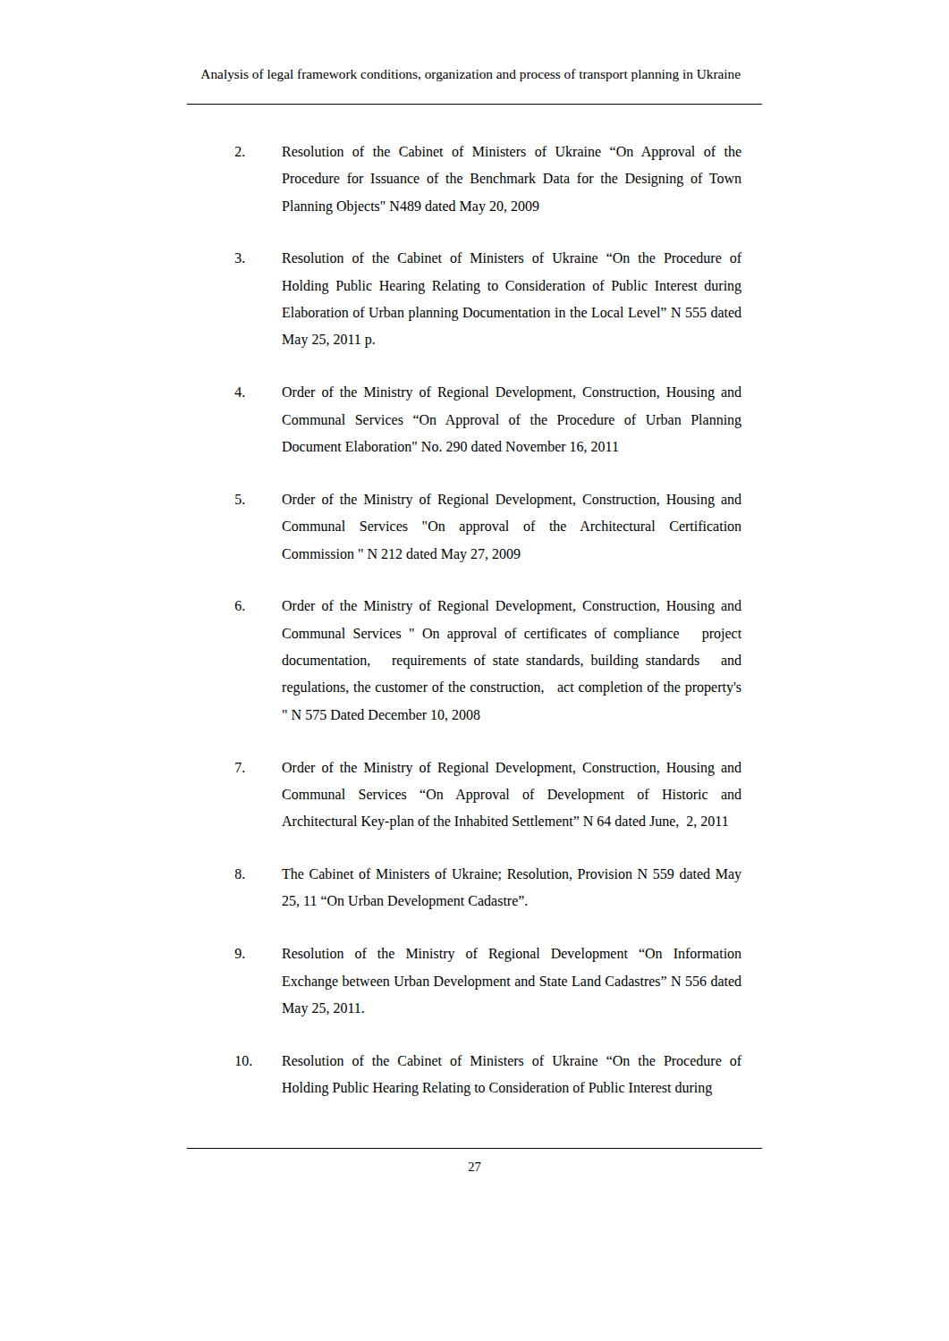Analysis of legal framework conditions, organization and process of transport planning in Ukraine
Resolution of the Cabinet of Ministers of Ukraine “On Approval of the Procedure for Issuance of the Benchmark Data for the Designing of Town Planning Objects" N489 dated May 20, 2009
Resolution of the Cabinet of Ministers of Ukraine “On the Procedure of Holding Public Hearing Relating to Consideration of Public Interest during Elaboration of Urban planning Documentation in the Local Level” N 555 dated May 25, 2011 p.
Order of the Ministry of Regional Development, Construction, Housing and Communal Services “On Approval of the Procedure of Urban Planning Document Elaboration" No. 290 dated November 16, 2011
Order of the Ministry of Regional Development, Construction, Housing and Communal Services "On approval of the Architectural Certification Commission " N 212 dated May 27, 2009
Order of the Ministry of Regional Development, Construction, Housing and Communal Services " On approval of certificates of compliance project documentation, requirements of state standards, building standards and regulations, the customer of the construction, act completion of the property's " N 575 Dated December 10, 2008
Order of the Ministry of Regional Development, Construction, Housing and Communal Services “On Approval of Development of Historic and Architectural Key-plan of the Inhabited Settlement” N 64 dated June, 2, 2011
The Cabinet of Ministers of Ukraine; Resolution, Provision N 559 dated May 25, 11 “On Urban Development Cadastre”.
Resolution of the Ministry of Regional Development “On Information Exchange between Urban Development and State Land Cadastres” N 556 dated May 25, 2011.
Resolution of the Cabinet of Ministers of Ukraine “On the Procedure of Holding Public Hearing Relating to Consideration of Public Interest during
27